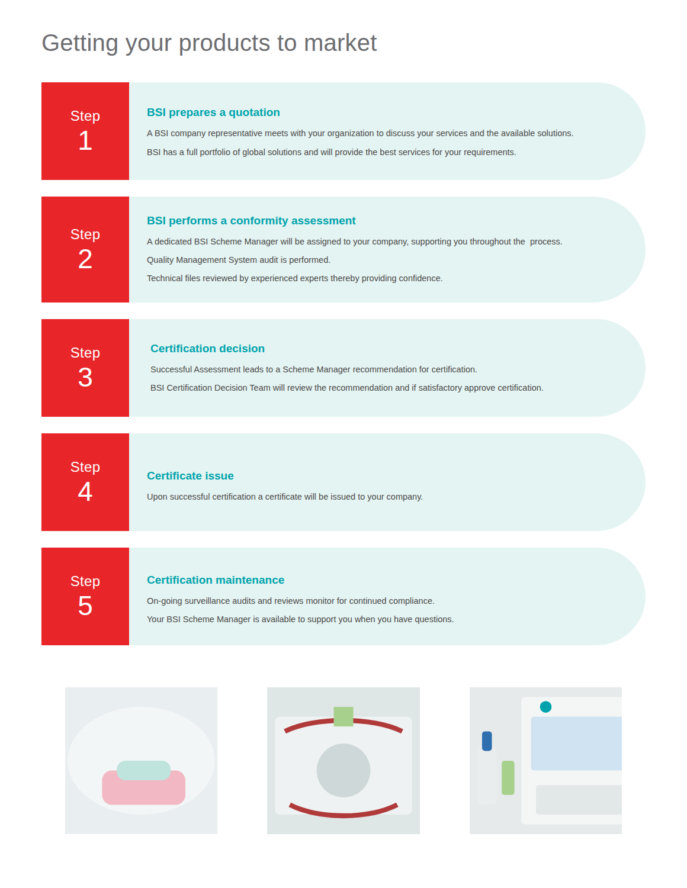Getting your products to market
Step 1
BSI prepares a quotation
A BSI company representative meets with your organization to discuss your services and the available solutions.
BSI has a full portfolio of global solutions and will provide the best services for your requirements.
Step 2
BSI performs a conformity assessment
A dedicated BSI Scheme Manager will be assigned to your company, supporting you throughout the process.
Quality Management System audit is performed.
Technical files reviewed by experienced experts thereby providing confidence.
Step 3
Certification decision
Successful Assessment leads to a Scheme Manager recommendation for certification.
BSI Certification Decision Team will review the recommendation and if satisfactory approve certification.
Step 4
Certificate issue
Upon successful certification a certificate will be issued to your company.
Step 5
Certification maintenance
On-going surveillance audits and reviews monitor for continued compliance.
Your BSI Scheme Manager is available to support you when you have questions.